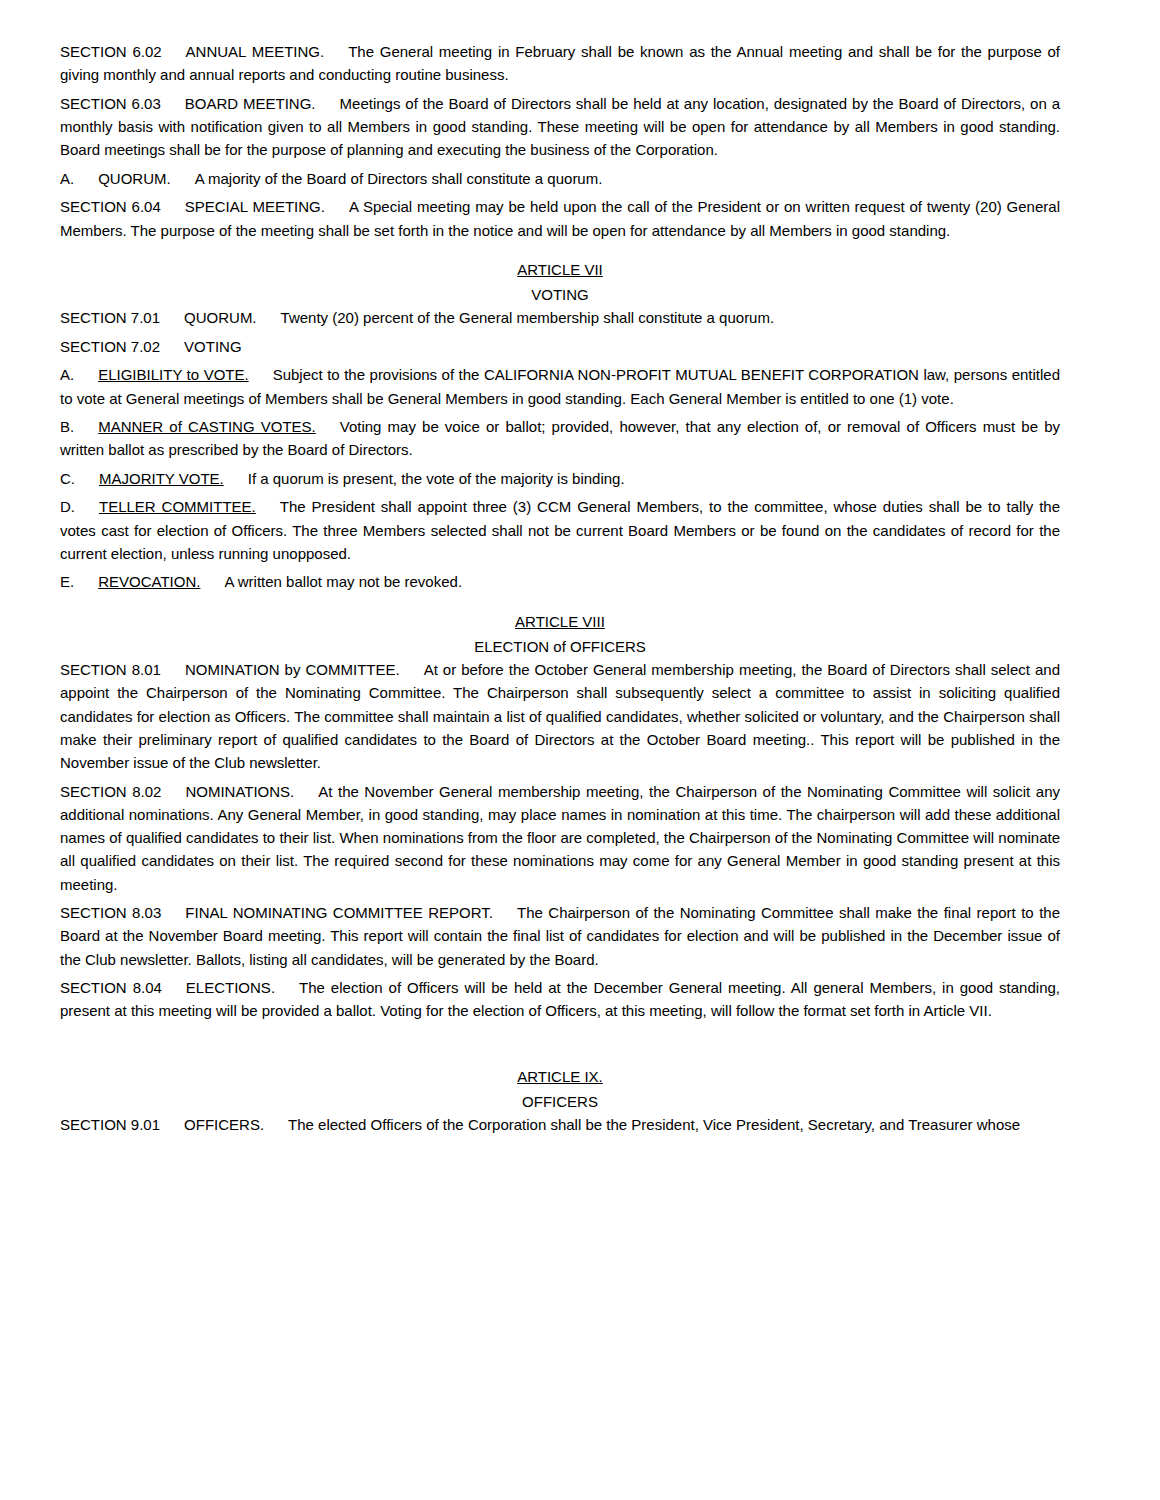SECTION 6.02 ANNUAL MEETING. The General meeting in February shall be known as the Annual meeting and shall be for the purpose of giving monthly and annual reports and conducting routine business.
SECTION 6.03 BOARD MEETING. Meetings of the Board of Directors shall be held at any location, designated by the Board of Directors, on a monthly basis with notification given to all Members in good standing. These meeting will be open for attendance by all Members in good standing. Board meetings shall be for the purpose of planning and executing the business of the Corporation.
A. QUORUM. A majority of the Board of Directors shall constitute a quorum.
SECTION 6.04 SPECIAL MEETING. A Special meeting may be held upon the call of the President or on written request of twenty (20) General Members. The purpose of the meeting shall be set forth in the notice and will be open for attendance by all Members in good standing.
ARTICLE VII VOTING
SECTION 7.01 QUORUM. Twenty (20) percent of the General membership shall constitute a quorum.
SECTION 7.02 VOTING
A. ELIGIBILITY to VOTE. Subject to the provisions of the CALIFORNIA NON-PROFIT MUTUAL BENEFIT CORPORATION law, persons entitled to vote at General meetings of Members shall be General Members in good standing. Each General Member is entitled to one (1) vote.
B. MANNER of CASTING VOTES. Voting may be voice or ballot; provided, however, that any election of, or removal of Officers must be by written ballot as prescribed by the Board of Directors.
C. MAJORITY VOTE. If a quorum is present, the vote of the majority is binding.
D. TELLER COMMITTEE. The President shall appoint three (3) CCM General Members, to the committee, whose duties shall be to tally the votes cast for election of Officers. The three Members selected shall not be current Board Members or be found on the candidates of record for the current election, unless running unopposed.
E. REVOCATION. A written ballot may not be revoked.
ARTICLE VIII ELECTION of OFFICERS
SECTION 8.01 NOMINATION by COMMITTEE. At or before the October General membership meeting, the Board of Directors shall select and appoint the Chairperson of the Nominating Committee. The Chairperson shall subsequently select a committee to assist in soliciting qualified candidates for election as Officers. The committee shall maintain a list of qualified candidates, whether solicited or voluntary, and the Chairperson shall make their preliminary report of qualified candidates to the Board of Directors at the October Board meeting.. This report will be published in the November issue of the Club newsletter.
SECTION 8.02 NOMINATIONS. At the November General membership meeting, the Chairperson of the Nominating Committee will solicit any additional nominations. Any General Member, in good standing, may place names in nomination at this time. The chairperson will add these additional names of qualified candidates to their list. When nominations from the floor are completed, the Chairperson of the Nominating Committee will nominate all qualified candidates on their list. The required second for these nominations may come for any General Member in good standing present at this meeting.
SECTION 8.03 FINAL NOMINATING COMMITTEE REPORT. The Chairperson of the Nominating Committee shall make the final report to the Board at the November Board meeting. This report will contain the final list of candidates for election and will be published in the December issue of the Club newsletter. Ballots, listing all candidates, will be generated by the Board.
SECTION 8.04 ELECTIONS. The election of Officers will be held at the December General meeting. All general Members, in good standing, present at this meeting will be provided a ballot. Voting for the election of Officers, at this meeting, will follow the format set forth in Article VII.
ARTICLE IX. OFFICERS
SECTION 9.01 OFFICERS. The elected Officers of the Corporation shall be the President, Vice President, Secretary, and Treasurer whose